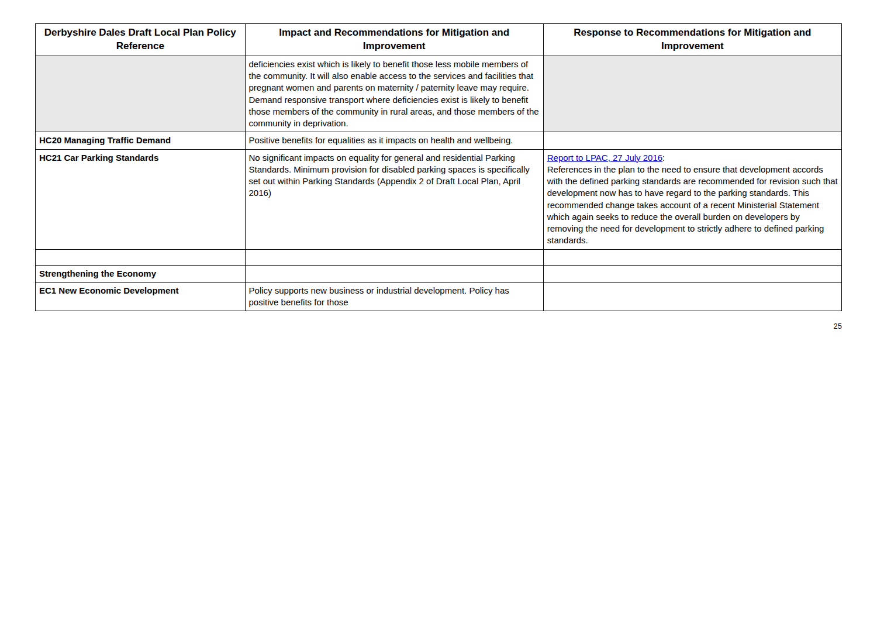| Derbyshire Dales Draft Local Plan Policy Reference | Impact and Recommendations for Mitigation and Improvement | Response to Recommendations for Mitigation and Improvement |
| --- | --- | --- |
| | deficiencies exist which is likely to benefit those less mobile members of the community. It will also enable access to the services and facilities that pregnant women and parents on maternity / paternity leave may require. Demand responsive transport where deficiencies exist is likely to benefit those members of the community in rural areas, and those members of the community in deprivation. | |
| HC20 Managing Traffic Demand | Positive benefits for equalities as it impacts on health and wellbeing. | |
| HC21 Car Parking Standards | No significant impacts on equality for general and residential Parking Standards. Minimum provision for disabled parking spaces is specifically set out within Parking Standards (Appendix 2 of Draft Local Plan, April 2016) | Report to LPAC, 27 July 2016 : References in the plan to the need to ensure that development accords with the defined parking standards are recommended for revision such that development now has to have regard to the parking standards. This recommended change takes account of a recent Ministerial Statement which again seeks to reduce the overall burden on developers by removing the need for development to strictly adhere to defined parking standards. |
| Strengthening the Economy | | |
| EC1 New Economic Development | Policy supports new business or industrial development. Policy has positive benefits for those | |
25